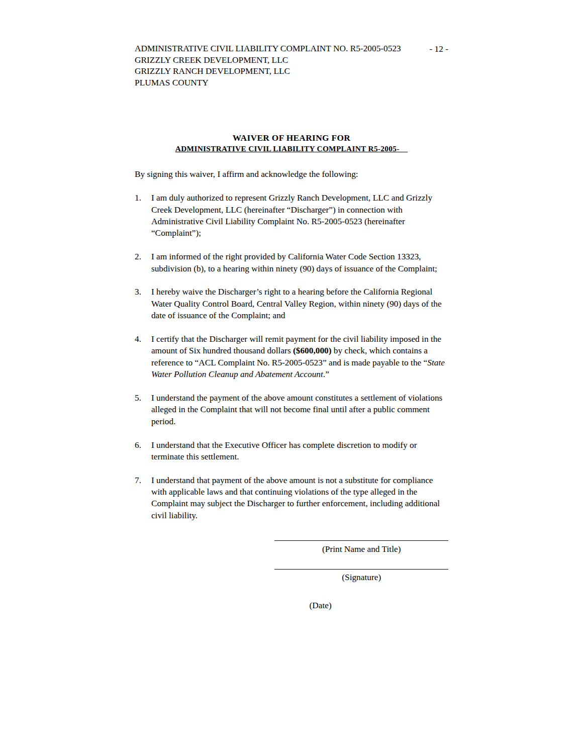- 12 -
Administrative Civil Liability Complaint No. R5-2005-0523
Grizzly Creek Development, LLC
Grizzly Ranch Development, LLC
Plumas County
WAIVER OF HEARING FOR
ADMINISTRATIVE CIVIL LIABILITY COMPLAINT R5-2005-
By signing this waiver, I affirm and acknowledge the following:
1. I am duly authorized to represent Grizzly Ranch Development, LLC and Grizzly Creek Development, LLC (hereinafter “Discharger”) in connection with Administrative Civil Liability Complaint No. R5-2005-0523 (hereinafter “Complaint”);
2. I am informed of the right provided by California Water Code Section 13323, subdivision (b), to a hearing within ninety (90) days of issuance of the Complaint;
3. I hereby waive the Discharger’s right to a hearing before the California Regional Water Quality Control Board, Central Valley Region, within ninety (90) days of the date of issuance of the Complaint; and
4. I certify that the Discharger will remit payment for the civil liability imposed in the amount of Six hundred thousand dollars ($600,000) by check, which contains a reference to “ACL Complaint No. R5-2005-0523” and is made payable to the “State Water Pollution Cleanup and Abatement Account.”
5. I understand the payment of the above amount constitutes a settlement of violations alleged in the Complaint that will not become final until after a public comment period.
6. I understand that the Executive Officer has complete discretion to modify or terminate this settlement.
7. I understand that payment of the above amount is not a substitute for compliance with applicable laws and that continuing violations of the type alleged in the Complaint may subject the Discharger to further enforcement, including additional civil liability.
(Print Name and Title)
(Signature)
(Date)